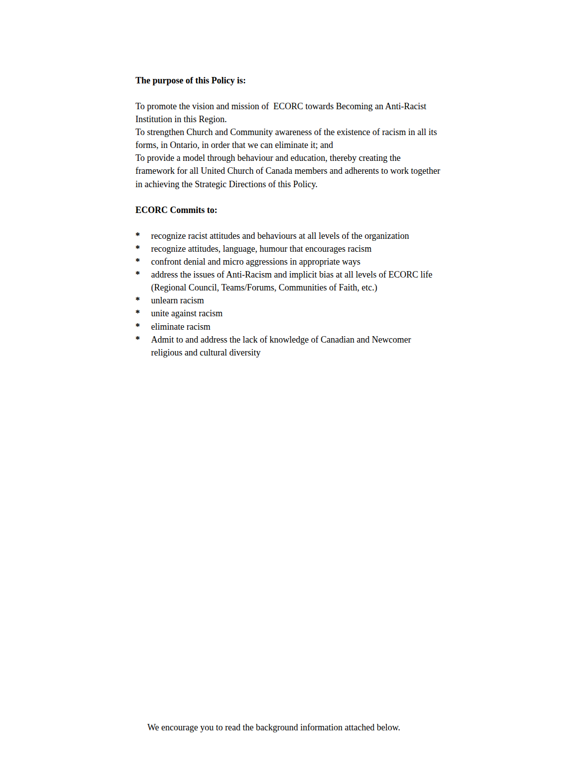The purpose of this Policy is:
To promote the vision and mission of ECORC towards Becoming an Anti-Racist Institution in this Region.
To strengthen Church and Community awareness of the existence of racism in all its forms, in Ontario, in order that we can eliminate it; and
To provide a model through behaviour and education, thereby creating the framework for all United Church of Canada members and adherents to work together in achieving the Strategic Directions of this Policy.
ECORC Commits to:
*recognize racist attitudes and behaviours at all levels of the organization
*recognize attitudes, language, humour that encourages racism
*confront denial and micro aggressions in appropriate ways
*address the issues of Anti-Racism and implicit bias at all levels of ECORC life (Regional Council, Teams/Forums, Communities of Faith, etc.)
*unlearn racism
*unite against racism
*eliminate racism
*Admit to and address the lack of knowledge of Canadian and Newcomer religious and cultural diversity
We encourage you to read the background information attached below.